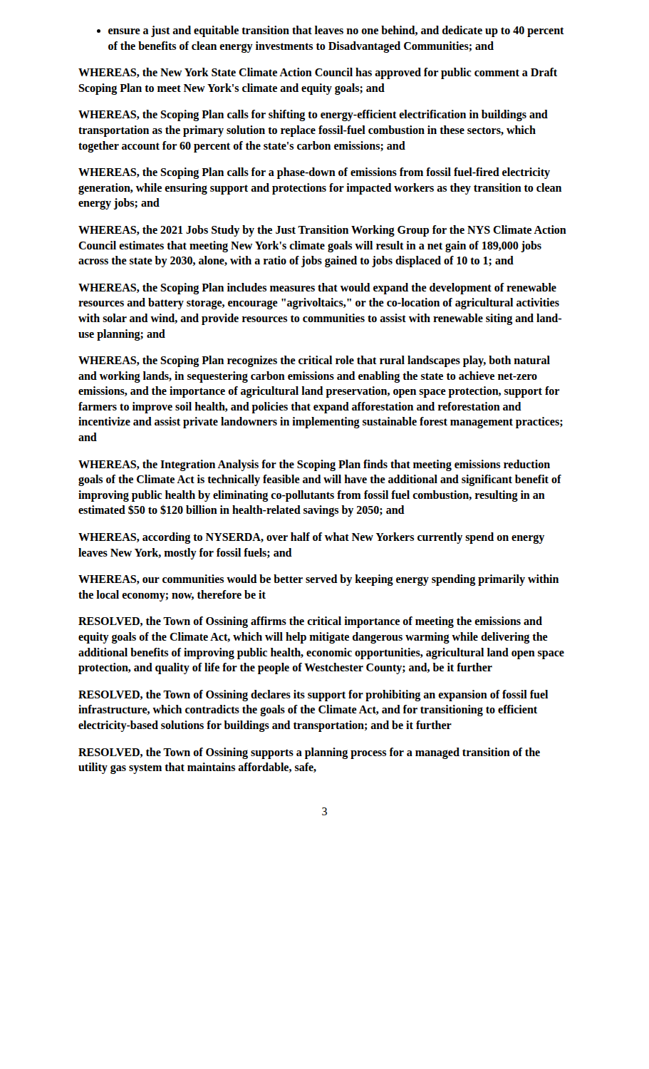ensure a just and equitable transition that leaves no one behind, and dedicate up to 40 percent of the benefits of clean energy investments to Disadvantaged Communities; and
WHEREAS, the New York State Climate Action Council has approved for public comment a Draft Scoping Plan to meet New York's climate and equity goals; and
WHEREAS, the Scoping Plan calls for shifting to energy-efficient electrification in buildings and transportation as the primary solution to replace fossil-fuel combustion in these sectors, which together account for 60 percent of the state's carbon emissions; and
WHEREAS, the Scoping Plan calls for a phase-down of emissions from fossil fuel-fired electricity generation, while ensuring support and protections for impacted workers as they transition to clean energy jobs; and
WHEREAS, the 2021 Jobs Study by the Just Transition Working Group for the NYS Climate Action Council estimates that meeting New York's climate goals will result in a net gain of 189,000 jobs across the state by 2030, alone, with a ratio of jobs gained to jobs displaced of 10 to 1; and
WHEREAS, the Scoping Plan includes measures that would expand the development of renewable resources and battery storage, encourage "agrivoltaics," or the co-location of agricultural activities with solar and wind, and provide resources to communities to assist with renewable siting and land-use planning; and
WHEREAS, the Scoping Plan recognizes the critical role that rural landscapes play, both natural and working lands, in sequestering carbon emissions and enabling the state to achieve net-zero emissions, and the importance of agricultural land preservation, open space protection, support for farmers to improve soil health, and policies that expand afforestation and reforestation and incentivize and assist private landowners in implementing sustainable forest management practices; and
WHEREAS, the Integration Analysis for the Scoping Plan finds that meeting emissions reduction goals of the Climate Act is technically feasible and will have the additional and significant benefit of improving public health by eliminating co-pollutants from fossil fuel combustion, resulting in an estimated $50 to $120 billion in health-related savings by 2050; and
WHEREAS, according to NYSERDA, over half of what New Yorkers currently spend on energy leaves New York, mostly for fossil fuels; and
WHEREAS, our communities would be better served by keeping energy spending primarily within the local economy; now, therefore be it
RESOLVED, the Town of Ossining affirms the critical importance of meeting the emissions and equity goals of the Climate Act, which will help mitigate dangerous warming while delivering the additional benefits of improving public health, economic opportunities, agricultural land open space protection, and quality of life for the people of Westchester County; and, be it further
RESOLVED, the Town of Ossining declares its support for prohibiting an expansion of fossil fuel infrastructure, which contradicts the goals of the Climate Act, and for transitioning to efficient electricity-based solutions for buildings and transportation; and be it further
RESOLVED, the Town of Ossining supports a planning process for a managed transition of the utility gas system that maintains affordable, safe,
3